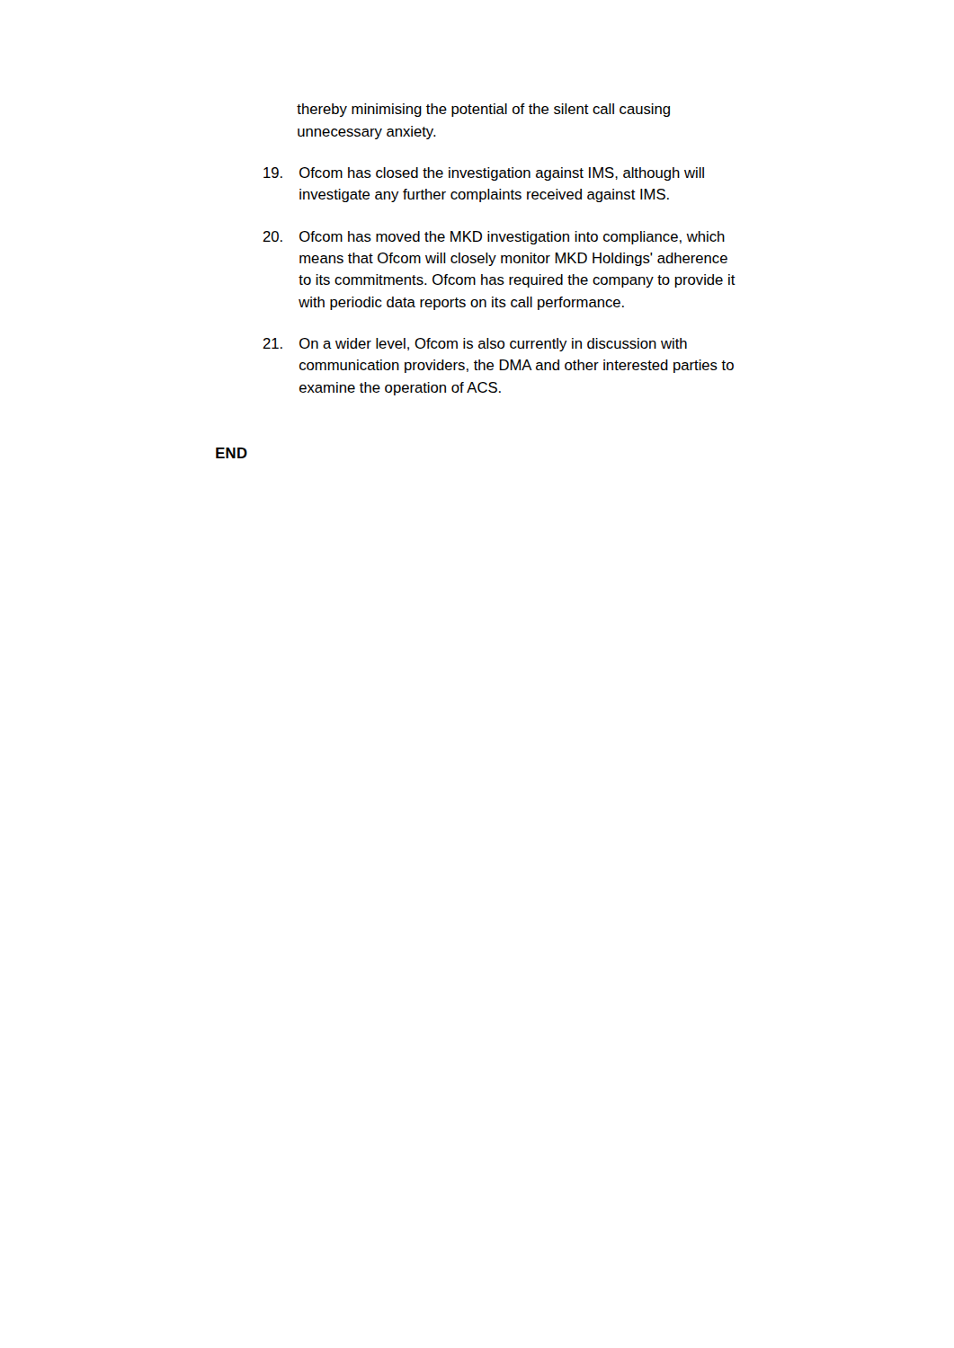thereby minimising the potential of the silent call causing unnecessary anxiety.
Ofcom has closed the investigation against IMS, although will investigate any further complaints received against IMS.
Ofcom has moved the MKD investigation into compliance, which means that Ofcom will closely monitor MKD Holdings' adherence to its commitments. Ofcom has required the company to provide it with periodic data reports on its call performance.
On a wider level, Ofcom is also currently in discussion with communication providers, the DMA and other interested parties to examine the operation of ACS.
END